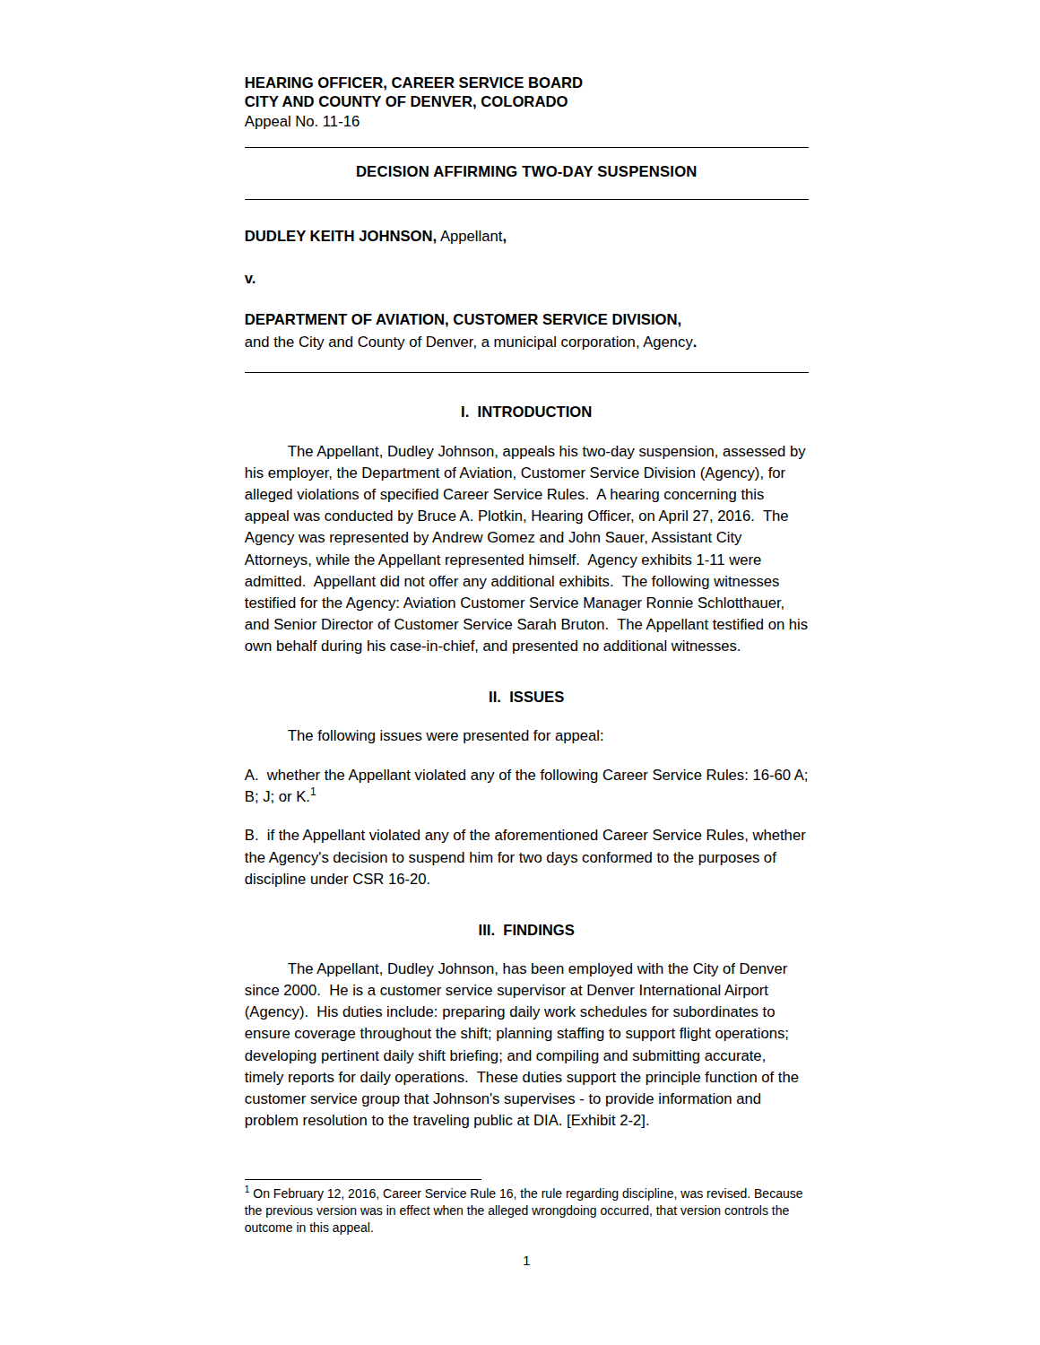HEARING OFFICER, CAREER SERVICE BOARD
CITY AND COUNTY OF DENVER, COLORADO
Appeal No. 11-16
DECISION AFFIRMING TWO-DAY SUSPENSION
DUDLEY KEITH JOHNSON, Appellant,
v.
DEPARTMENT OF AVIATION, CUSTOMER SERVICE DIVISION,
and the City and County of Denver, a municipal corporation, Agency.
I. INTRODUCTION
The Appellant, Dudley Johnson, appeals his two-day suspension, assessed by his employer, the Department of Aviation, Customer Service Division (Agency), for alleged violations of specified Career Service Rules. A hearing concerning this appeal was conducted by Bruce A. Plotkin, Hearing Officer, on April 27, 2016. The Agency was represented by Andrew Gomez and John Sauer, Assistant City Attorneys, while the Appellant represented himself. Agency exhibits 1-11 were admitted. Appellant did not offer any additional exhibits. The following witnesses testified for the Agency: Aviation Customer Service Manager Ronnie Schlotthauer, and Senior Director of Customer Service Sarah Bruton. The Appellant testified on his own behalf during his case-in-chief, and presented no additional witnesses.
II. ISSUES
The following issues were presented for appeal:
A. whether the Appellant violated any of the following Career Service Rules: 16-60 A; B; J; or K.1
B. if the Appellant violated any of the aforementioned Career Service Rules, whether the Agency's decision to suspend him for two days conformed to the purposes of discipline under CSR 16-20.
III. FINDINGS
The Appellant, Dudley Johnson, has been employed with the City of Denver since 2000. He is a customer service supervisor at Denver International Airport (Agency). His duties include: preparing daily work schedules for subordinates to ensure coverage throughout the shift; planning staffing to support flight operations; developing pertinent daily shift briefing; and compiling and submitting accurate, timely reports for daily operations. These duties support the principle function of the customer service group that Johnson's supervises - to provide information and problem resolution to the traveling public at DIA. [Exhibit 2-2].
1 On February 12, 2016, Career Service Rule 16, the rule regarding discipline, was revised. Because the previous version was in effect when the alleged wrongdoing occurred, that version controls the outcome in this appeal.
1